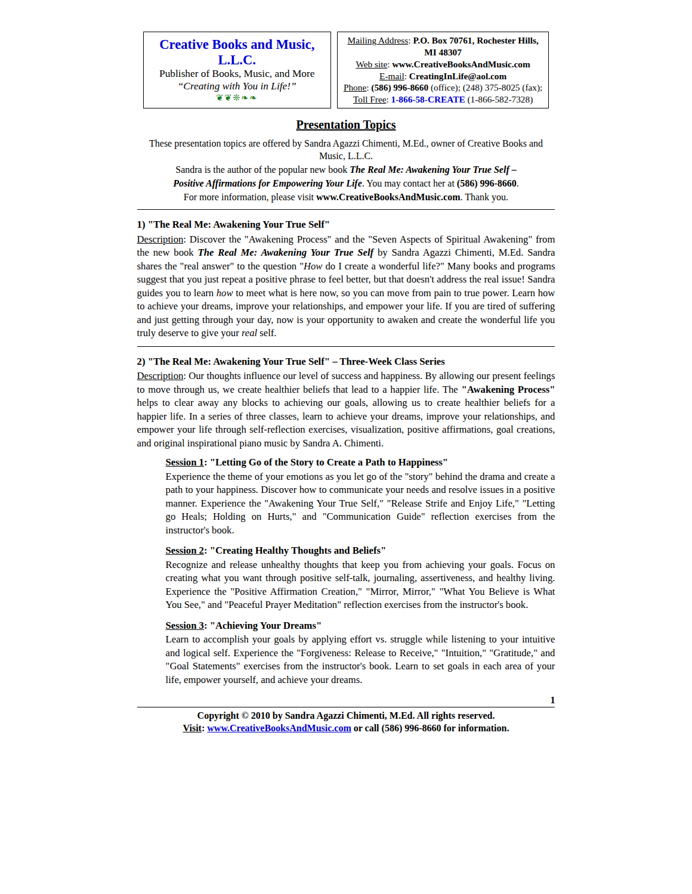Creative Books and Music, L.L.C.
Publisher of Books, Music, and More
“Creating with You in Life!”
❦❦❊❧❧
Mailing Address: P.O. Box 70761, Rochester Hills, MI 48307
Web site: www.CreativeBooksAndMusic.com
E-mail: CreatingInLife@aol.com
Phone: (586) 996-8660 (office); (248) 375-8025 (fax);
Toll Free: 1-866-58-CREATE (1-866-582-7328)
Presentation Topics
These presentation topics are offered by Sandra Agazzi Chimenti, M.Ed., owner of Creative Books and Music, L.L.C.
Sandra is the author of the popular new book The Real Me: Awakening Your True Self –
Positive Affirmations for Empowering Your Life. You may contact her at (586) 996-8660.
For more information, please visit www.CreativeBooksAndMusic.com. Thank you.
1) "The Real Me: Awakening Your True Self"
Description: Discover the "Awakening Process" and the "Seven Aspects of Spiritual Awakening" from the new book The Real Me: Awakening Your True Self by Sandra Agazzi Chimenti, M.Ed. Sandra shares the "real answer" to the question "How do I create a wonderful life?" Many books and programs suggest that you just repeat a positive phrase to feel better, but that doesn't address the real issue! Sandra guides you to learn how to meet what is here now, so you can move from pain to true power. Learn how to achieve your dreams, improve your relationships, and empower your life. If you are tired of suffering and just getting through your day, now is your opportunity to awaken and create the wonderful life you truly deserve to give your real self.
2) "The Real Me: Awakening Your True Self" – Three-Week Class Series
Description: Our thoughts influence our level of success and happiness. By allowing our present feelings to move through us, we create healthier beliefs that lead to a happier life. The "Awakening Process" helps to clear away any blocks to achieving our goals, allowing us to create healthier beliefs for a happier life. In a series of three classes, learn to achieve your dreams, improve your relationships, and empower your life through self-reflection exercises, visualization, positive affirmations, goal creations, and original inspirational piano music by Sandra A. Chimenti.
Session 1: "Letting Go of the Story to Create a Path to Happiness"
Experience the theme of your emotions as you let go of the "story" behind the drama and create a path to your happiness. Discover how to communicate your needs and resolve issues in a positive manner. Experience the "Awakening Your True Self," "Release Strife and Enjoy Life," "Letting go Heals; Holding on Hurts," and "Communication Guide" reflection exercises from the instructor's book.
Session 2: "Creating Healthy Thoughts and Beliefs"
Recognize and release unhealthy thoughts that keep you from achieving your goals. Focus on creating what you want through positive self-talk, journaling, assertiveness, and healthy living. Experience the "Positive Affirmation Creation," "Mirror, Mirror," "What You Believe is What You See," and "Peaceful Prayer Meditation" reflection exercises from the instructor's book.
Session 3: "Achieving Your Dreams"
Learn to accomplish your goals by applying effort vs. struggle while listening to your intuitive and logical self. Experience the "Forgiveness: Release to Receive," "Intuition," "Gratitude," and "Goal Statements" exercises from the instructor's book. Learn to set goals in each area of your life, empower yourself, and achieve your dreams.
1
Copyright © 2010 by Sandra Agazzi Chimenti, M.Ed. All rights reserved.
Visit: www.CreativeBooksAndMusic.com or call (586) 996-8660 for information.